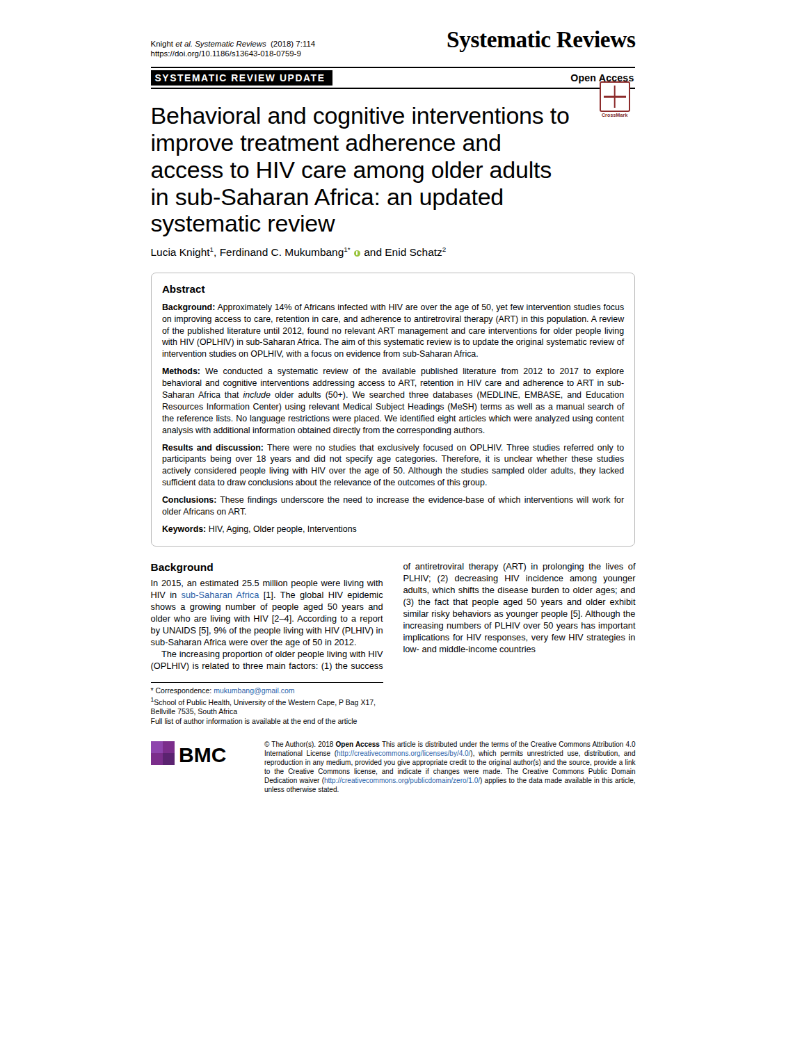Knight et al. Systematic Reviews (2018) 7:114
https://doi.org/10.1186/s13643-018-0759-9
Systematic Reviews
Systematic Review Update
Open Access
CrossMark
Behavioral and cognitive interventions to improve treatment adherence and access to HIV care among older adults in sub-Saharan Africa: an updated systematic review
Lucia Knight1, Ferdinand C. Mukumbang1* and Enid Schatz2
Abstract
Background: Approximately 14% of Africans infected with HIV are over the age of 50, yet few intervention studies focus on improving access to care, retention in care, and adherence to antiretroviral therapy (ART) in this population. A review of the published literature until 2012, found no relevant ART management and care interventions for older people living with HIV (OPLHIV) in sub-Saharan Africa. The aim of this systematic review is to update the original systematic review of intervention studies on OPLHIV, with a focus on evidence from sub-Saharan Africa.
Methods: We conducted a systematic review of the available published literature from 2012 to 2017 to explore behavioral and cognitive interventions addressing access to ART, retention in HIV care and adherence to ART in sub-Saharan Africa that include older adults (50+). We searched three databases (MEDLINE, EMBASE, and Education Resources Information Center) using relevant Medical Subject Headings (MeSH) terms as well as a manual search of the reference lists. No language restrictions were placed. We identified eight articles which were analyzed using content analysis with additional information obtained directly from the corresponding authors.
Results and discussion: There were no studies that exclusively focused on OPLHIV. Three studies referred only to participants being over 18 years and did not specify age categories. Therefore, it is unclear whether these studies actively considered people living with HIV over the age of 50. Although the studies sampled older adults, they lacked sufficient data to draw conclusions about the relevance of the outcomes of this group.
Conclusions: These findings underscore the need to increase the evidence-base of which interventions will work for older Africans on ART.
Keywords: HIV, Aging, Older people, Interventions
Background
In 2015, an estimated 25.5 million people were living with HIV in sub-Saharan Africa [1]. The global HIV epidemic shows a growing number of people aged 50 years and older who are living with HIV [2–4]. According to a report by UNAIDS [5], 9% of the people living with HIV (PLHIV) in sub-Saharan Africa were over the age of 50 in 2012.
The increasing proportion of older people living with HIV (OPLHIV) is related to three main factors: (1) the success of antiretroviral therapy (ART) in prolonging the lives of PLHIV; (2) decreasing HIV incidence among younger adults, which shifts the disease burden to older ages; and (3) the fact that people aged 50 years and older exhibit similar risky behaviors as younger people [5]. Although the increasing numbers of PLHIV over 50 years has important implications for HIV responses, very few HIV strategies in low- and middle-income countries
* Correspondence: mukumbang@gmail.com
1School of Public Health, University of the Western Cape, P Bag X17, Bellville 7535, South Africa
Full list of author information is available at the end of the article
BMC
© The Author(s). 2018 Open Access This article is distributed under the terms of the Creative Commons Attribution 4.0 International License (http://creativecommons.org/licenses/by/4.0/), which permits unrestricted use, distribution, and reproduction in any medium, provided you give appropriate credit to the original author(s) and the source, provide a link to the Creative Commons license, and indicate if changes were made. The Creative Commons Public Domain Dedication waiver (http://creativecommons.org/publicdomain/zero/1.0/) applies to the data made available in this article, unless otherwise stated.